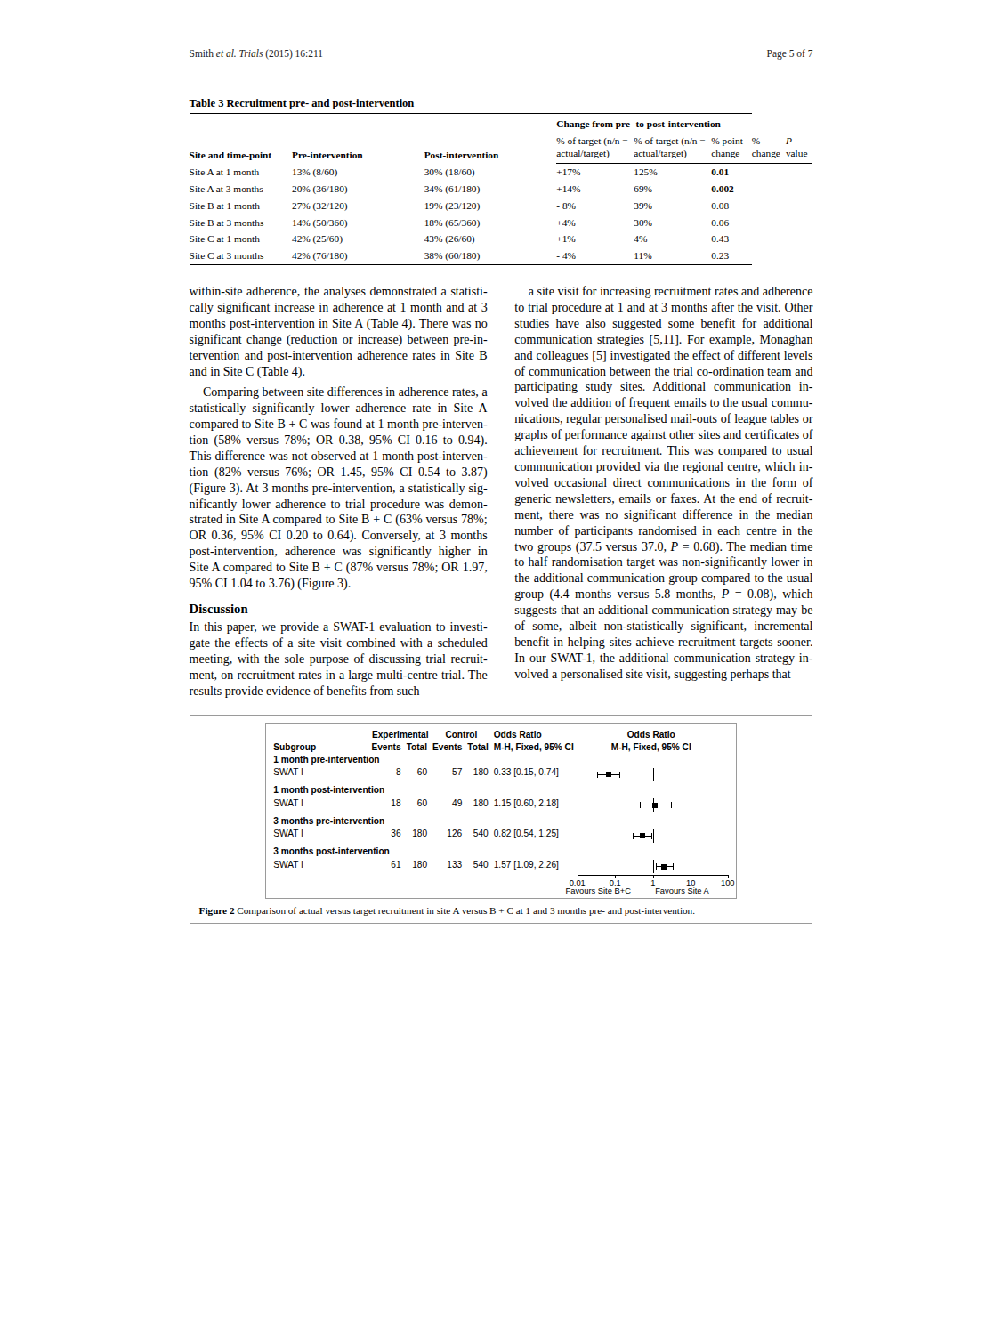Smith et al. Trials (2015) 16:211
Page 5 of 7
Table 3 Recruitment pre- and post-intervention
| Site and time-point | Pre-intervention | Post-intervention | Change from pre- to post-intervention |
| --- | --- | --- | --- |
| % of target (n/n = actual/target) | % of target (n/n = actual/target) | % point change | % change | P value |
| Site A at 1 month | 13% (8/60) | 30% (18/60) | +17% | 125% | 0.01 |
| Site A at 3 months | 20% (36/180) | 34% (61/180) | +14% | 69% | 0.002 |
| Site B at 1 month | 27% (32/120) | 19% (23/120) | - 8% | 39% | 0.08 |
| Site B at 3 months | 14% (50/360) | 18% (65/360) | +4% | 30% | 0.06 |
| Site C at 1 month | 42% (25/60) | 43% (26/60) | +1% | 4% | 0.43 |
| Site C at 3 months | 42% (76/180) | 38% (60/180) | - 4% | 11% | 0.23 |
within-site adherence, the analyses demonstrated a statistically significant increase in adherence at 1 month and at 3 months post-intervention in Site A (Table 4). There was no significant change (reduction or increase) between pre-intervention and post-intervention adherence rates in Site B and in Site C (Table 4).
Comparing between site differences in adherence rates, a statistically significantly lower adherence rate in Site A compared to Site B + C was found at 1 month pre-intervention (58% versus 78%; OR 0.38, 95% CI 0.16 to 0.94). This difference was not observed at 1 month post-intervention (82% versus 76%; OR 1.45, 95% CI 0.54 to 3.87) (Figure 3). At 3 months pre-intervention, a statistically significantly lower adherence to trial procedure was demonstrated in Site A compared to Site B + C (63% versus 78%; OR 0.36, 95% CI 0.20 to 0.64). Conversely, at 3 months post-intervention, adherence was significantly higher in Site A compared to Site B + C (87% versus 78%; OR 1.97, 95% CI 1.04 to 3.76) (Figure 3).
Discussion
In this paper, we provide a SWAT-1 evaluation to investigate the effects of a site visit combined with a scheduled meeting, with the sole purpose of discussing trial recruitment, on recruitment rates in a large multi-centre trial. The results provide evidence of benefits from such
a site visit for increasing recruitment rates and adherence to trial procedure at 1 and at 3 months after the visit. Other studies have also suggested some benefit for additional communication strategies [5,11]. For example, Monaghan and colleagues [5] investigated the effect of different levels of communication between the trial co-ordination team and participating study sites. Additional communication involved the addition of frequent emails to the usual communications, regular personalised mail-outs of league tables or graphs of performance against other sites and certificates of achievement for recruitment. This was compared to usual communication provided via the regional centre, which involved occasional direct communications in the form of generic newsletters, emails or faxes. At the end of recruitment, there was no significant difference in the median number of participants randomised in each centre in the two groups (37.5 versus 37.0, P = 0.68). The median time to half randomisation target was non-significantly lower in the additional communication group compared to the usual group (4.4 months versus 5.8 months, P = 0.08), which suggests that an additional communication strategy may be of some, albeit non-statistically significant, incremental benefit in helping sites achieve recruitment targets sooner. In our SWAT-1, the additional communication strategy involved a personalised site visit, suggesting perhaps that
| | Experimental | Control | Odds Ratio | Odds Ratio |
| --- | --- | --- | --- | --- |
| Subgroup | Events | Total | Events | Total | M-H, Fixed, 95% CI | M-H, Fixed, 95% CI |
| 1 month pre-intervention |
| SWAT I | 8 | 60 | 57 | 180 | 0.33 [0.15, 0.74] | |
| 1 month post-intervention |
| SWAT I | 18 | 60 | 49 | 180 | 1.15 [0.60, 2.18] | |
| 3 months pre-intervention |
| SWAT I | 36 | 180 | 126 | 540 | 0.82 [0.54, 1.25] | |
| 3 months post-intervention |
| SWAT I | 61 | 180 | 133 | 540 | 1.57 [1.09, 2.26] | |
| | 0.01 0.1 1 10 100 Favours Site B+C Favours Site A |
Figure 2 Comparison of actual versus target recruitment in site A versus B + C at 1 and 3 months pre- and post-intervention.